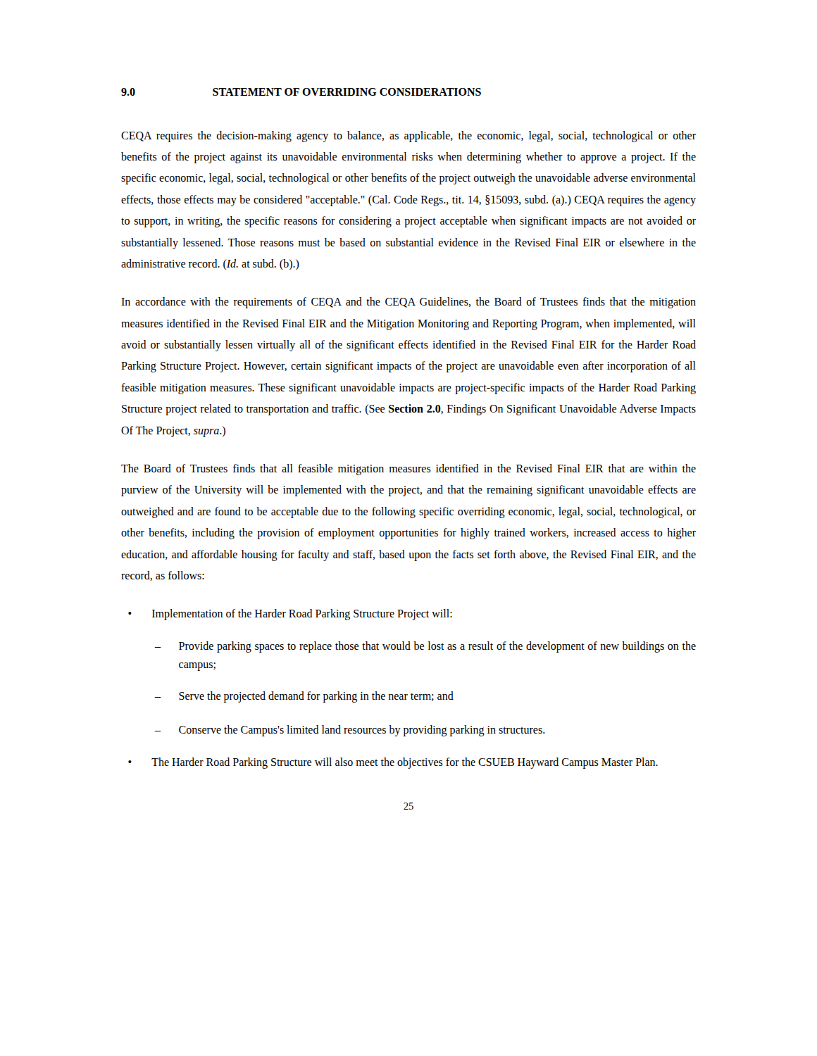9.0 STATEMENT OF OVERRIDING CONSIDERATIONS
CEQA requires the decision-making agency to balance, as applicable, the economic, legal, social, technological or other benefits of the project against its unavoidable environmental risks when determining whether to approve a project. If the specific economic, legal, social, technological or other benefits of the project outweigh the unavoidable adverse environmental effects, those effects may be considered "acceptable." (Cal. Code Regs., tit. 14, §15093, subd. (a).) CEQA requires the agency to support, in writing, the specific reasons for considering a project acceptable when significant impacts are not avoided or substantially lessened. Those reasons must be based on substantial evidence in the Revised Final EIR or elsewhere in the administrative record. (Id. at subd. (b).)
In accordance with the requirements of CEQA and the CEQA Guidelines, the Board of Trustees finds that the mitigation measures identified in the Revised Final EIR and the Mitigation Monitoring and Reporting Program, when implemented, will avoid or substantially lessen virtually all of the significant effects identified in the Revised Final EIR for the Harder Road Parking Structure Project. However, certain significant impacts of the project are unavoidable even after incorporation of all feasible mitigation measures. These significant unavoidable impacts are project-specific impacts of the Harder Road Parking Structure project related to transportation and traffic. (See Section 2.0, Findings On Significant Unavoidable Adverse Impacts Of The Project, supra.)
The Board of Trustees finds that all feasible mitigation measures identified in the Revised Final EIR that are within the purview of the University will be implemented with the project, and that the remaining significant unavoidable effects are outweighed and are found to be acceptable due to the following specific overriding economic, legal, social, technological, or other benefits, including the provision of employment opportunities for highly trained workers, increased access to higher education, and affordable housing for faculty and staff, based upon the facts set forth above, the Revised Final EIR, and the record, as follows:
Implementation of the Harder Road Parking Structure Project will:
Provide parking spaces to replace those that would be lost as a result of the development of new buildings on the campus;
Serve the projected demand for parking in the near term; and
Conserve the Campus's limited land resources by providing parking in structures.
The Harder Road Parking Structure will also meet the objectives for the CSUEB Hayward Campus Master Plan.
25